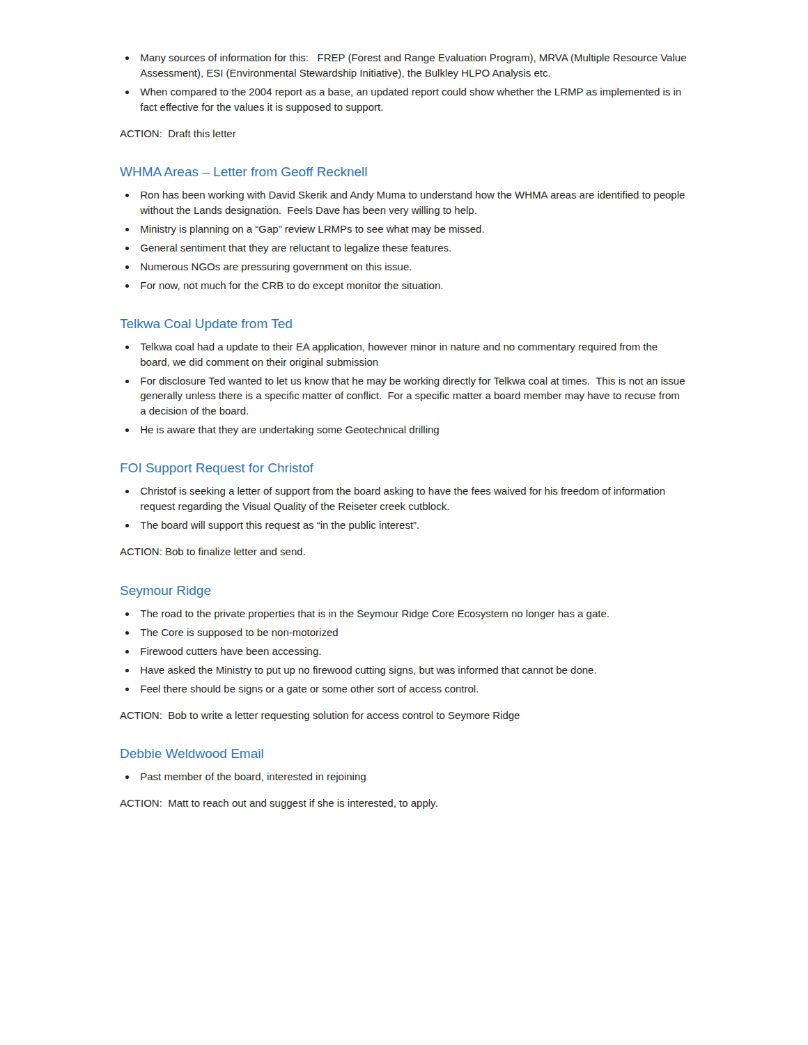Many sources of information for this: FREP (Forest and Range Evaluation Program), MRVA (Multiple Resource Value Assessment), ESI (Environmental Stewardship Initiative), the Bulkley HLPO Analysis etc.
When compared to the 2004 report as a base, an updated report could show whether the LRMP as implemented is in fact effective for the values it is supposed to support.
ACTION: Draft this letter
WHMA Areas – Letter from Geoff Recknell
Ron has been working with David Skerik and Andy Muma to understand how the WHMA areas are identified to people without the Lands designation. Feels Dave has been very willing to help.
Ministry is planning on a “Gap” review LRMPs to see what may be missed.
General sentiment that they are reluctant to legalize these features.
Numerous NGOs are pressuring government on this issue.
For now, not much for the CRB to do except monitor the situation.
Telkwa Coal Update from Ted
Telkwa coal had a update to their EA application, however minor in nature and no commentary required from the board, we did comment on their original submission
For disclosure Ted wanted to let us know that he may be working directly for Telkwa coal at times. This is not an issue generally unless there is a specific matter of conflict. For a specific matter a board member may have to recuse from a decision of the board.
He is aware that they are undertaking some Geotechnical drilling
FOI Support Request for Christof
Christof is seeking a letter of support from the board asking to have the fees waived for his freedom of information request regarding the Visual Quality of the Reiseter creek cutblock.
The board will support this request as “in the public interest”.
ACTION: Bob to finalize letter and send.
Seymour Ridge
The road to the private properties that is in the Seymour Ridge Core Ecosystem no longer has a gate.
The Core is supposed to be non-motorized
Firewood cutters have been accessing.
Have asked the Ministry to put up no firewood cutting signs, but was informed that cannot be done.
Feel there should be signs or a gate or some other sort of access control.
ACTION: Bob to write a letter requesting solution for access control to Seymore Ridge
Debbie Weldwood Email
Past member of the board, interested in rejoining
ACTION: Matt to reach out and suggest if she is interested, to apply.